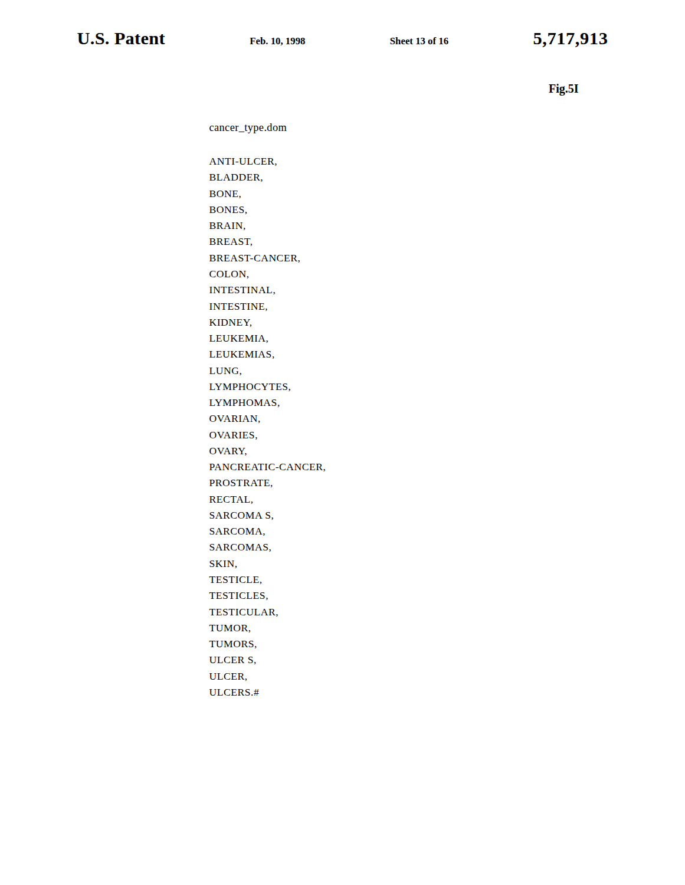U.S. Patent Feb. 10, 1998 Sheet 13 of 16 5,717,913
Fig.5I
cancer_type.dom
ANTI-ULCER,
BLADDER,
BONE,
BONES,
BRAIN,
BREAST,
BREAST-CANCER,
COLON,
INTESTINAL,
INTESTINE,
KIDNEY,
LEUKEMIA,
LEUKEMIAS,
LUNG,
LYMPHOCYTES,
LYMPHOMAS,
OVARIAN,
OVARIES,
OVARY,
PANCREATIC-CANCER,
PROSTRATE,
RECTAL,
SARCOMA S,
SARCOMA,
SARCOMAS,
SKIN,
TESTICLE,
TESTICLES,
TESTICULAR,
TUMOR,
TUMORS,
ULCER S,
ULCER,
ULCERS.#